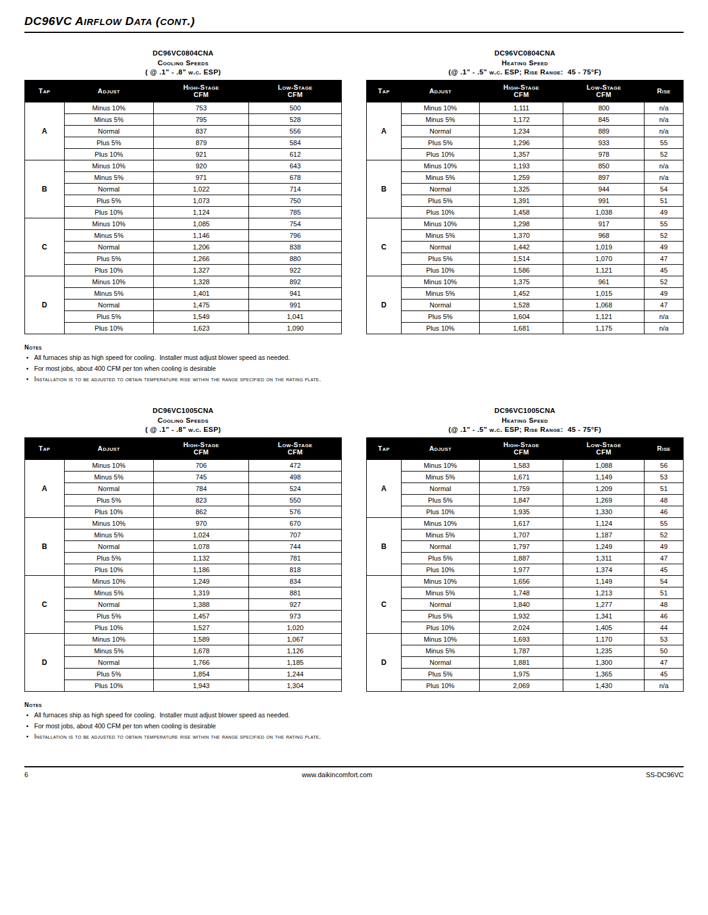DC96VC AIRFLOW DATA (CONT.)
DC96VC0804CNA
Cooling Speeds
( @ .1" - .8" w.c. ESP)
| Tap | Adjust | High-Stage CFM | Low-Stage CFM |
| --- | --- | --- | --- |
| A | Minus 10% | 753 | 500 |
| Minus 5% | 795 | 528 |
| Normal | 837 | 556 |
| Plus 5% | 879 | 584 |
| Plus 10% | 921 | 612 |
| B | Minus 10% | 920 | 643 |
| Minus 5% | 971 | 678 |
| Normal | 1,022 | 714 |
| Plus 5% | 1,073 | 750 |
| Plus 10% | 1,124 | 785 |
| C | Minus 10% | 1,085 | 754 |
| Minus 5% | 1,146 | 796 |
| Normal | 1,206 | 838 |
| Plus 5% | 1,266 | 880 |
| Plus 10% | 1,327 | 922 |
| D | Minus 10% | 1,328 | 892 |
| Minus 5% | 1,401 | 941 |
| Normal | 1,475 | 991 |
| Plus 5% | 1,549 | 1,041 |
| Plus 10% | 1,623 | 1,090 |
DC96VC0804CNA
Heating Speed
(@ .1" - .5" w.c. ESP; Rise Range: 45 - 75°F)
| Tap | Adjust | High-Stage CFM | Low-Stage CFM | Rise |
| --- | --- | --- | --- | --- |
| A | Minus 10% | 1,111 | 800 | n/a |
| Minus 5% | 1,172 | 845 | n/a |
| Normal | 1,234 | 889 | n/a |
| Plus 5% | 1,296 | 933 | 55 |
| Plus 10% | 1,357 | 978 | 52 |
| B | Minus 10% | 1,193 | 850 | n/a |
| Minus 5% | 1,259 | 897 | n/a |
| Normal | 1,325 | 944 | 54 |
| Plus 5% | 1,391 | 991 | 51 |
| Plus 10% | 1,458 | 1,038 | 49 |
| C | Minus 10% | 1,298 | 917 | 55 |
| Minus 5% | 1,370 | 968 | 52 |
| Normal | 1,442 | 1,019 | 49 |
| Plus 5% | 1,514 | 1,070 | 47 |
| Plus 10% | 1,586 | 1,121 | 45 |
| D | Minus 10% | 1,375 | 961 | 52 |
| Minus 5% | 1,452 | 1,015 | 49 |
| Normal | 1,528 | 1,068 | 47 |
| Plus 5% | 1,604 | 1,121 | n/a |
| Plus 10% | 1,681 | 1,175 | n/a |
Notes
All furnaces ship as high speed for cooling. Installer must adjust blower speed as needed.
For most jobs, about 400 CFM per ton when cooling is desirable
Installation is to be adjusted to obtain temperature rise within the range specified on the rating plate.
DC96VC1005CNA
Cooling Speeds
( @ .1" - .8" w.c. ESP)
| Tap | Adjust | High-Stage CFM | Low-Stage CFM |
| --- | --- | --- | --- |
| A | Minus 10% | 706 | 472 |
| Minus 5% | 745 | 498 |
| Normal | 784 | 524 |
| Plus 5% | 823 | 550 |
| Plus 10% | 862 | 576 |
| B | Minus 10% | 970 | 670 |
| Minus 5% | 1,024 | 707 |
| Normal | 1,078 | 744 |
| Plus 5% | 1,132 | 781 |
| Plus 10% | 1,186 | 818 |
| C | Minus 10% | 1,249 | 834 |
| Minus 5% | 1,319 | 881 |
| Normal | 1,388 | 927 |
| Plus 5% | 1,457 | 973 |
| Plus 10% | 1,527 | 1,020 |
| D | Minus 10% | 1,589 | 1,067 |
| Minus 5% | 1,678 | 1,126 |
| Normal | 1,766 | 1,185 |
| Plus 5% | 1,854 | 1,244 |
| Plus 10% | 1,943 | 1,304 |
DC96VC1005CNA
Heating Speed
(@ .1" - .5" w.c. ESP; Rise Range: 45 - 75°F)
| Tap | Adjust | High-Stage CFM | Low-Stage CFM | Rise |
| --- | --- | --- | --- | --- |
| A | Minus 10% | 1,583 | 1,088 | 56 |
| Minus 5% | 1,671 | 1,149 | 53 |
| Normal | 1,759 | 1,209 | 51 |
| Plus 5% | 1,847 | 1,269 | 48 |
| Plus 10% | 1,935 | 1,330 | 46 |
| B | Minus 10% | 1,617 | 1,124 | 55 |
| Minus 5% | 1,707 | 1,187 | 52 |
| Normal | 1,797 | 1,249 | 49 |
| Plus 5% | 1,887 | 1,311 | 47 |
| Plus 10% | 1,977 | 1,374 | 45 |
| C | Minus 10% | 1,656 | 1,149 | 54 |
| Minus 5% | 1,748 | 1,213 | 51 |
| Normal | 1,840 | 1,277 | 48 |
| Plus 5% | 1,932 | 1,341 | 46 |
| Plus 10% | 2,024 | 1,405 | 44 |
| D | Minus 10% | 1,693 | 1,170 | 53 |
| Minus 5% | 1,787 | 1,235 | 50 |
| Normal | 1,881 | 1,300 | 47 |
| Plus 5% | 1,975 | 1,365 | 45 |
| Plus 10% | 2,069 | 1,430 | n/a |
Notes
All furnaces ship as high speed for cooling. Installer must adjust blower speed as needed.
For most jobs, about 400 CFM per ton when cooling is desirable
Installation is to be adjusted to obtain temperature rise within the range specified on the rating plate.
6
www.daikincomfort.com
SS-DC96VC